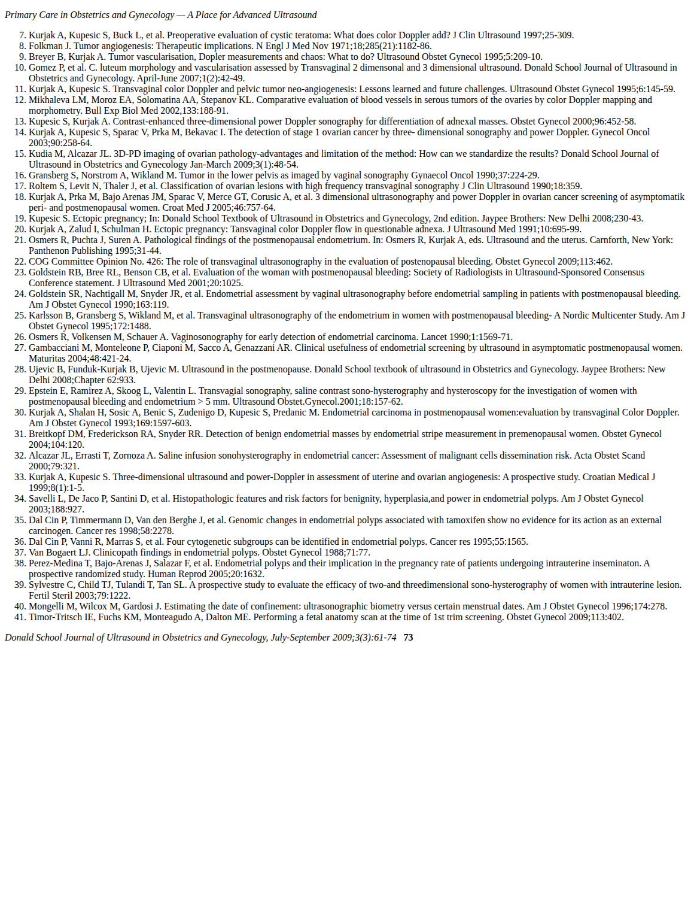Primary Care in Obstetrics and Gynecology — A Place for Advanced Ultrasound
Kurjak A, Kupesic S, Buck L, et al. Preoperative evaluation of cystic teratoma: What does color Doppler add? J Clin Ultrasound 1997;25-309.
Folkman J. Tumor angiogenesis: Therapeutic implications. N Engl J Med Nov 1971;18;285(21):1182-86.
Breyer B, Kurjak A. Tumor vascularisation, Dopler measurements and chaos: What to do? Ultrasound Obstet Gynecol 1995;5:209-10.
Gomez P, et al. C. luteum morphology and vascularisation assessed by Transvaginal 2 dimensonal and 3 dimensional ultrasound. Donald School Journal of Ultrasound in Obstetrics and Gynecology. April-June 2007;1(2):42-49.
Kurjak A, Kupesic S. Transvaginal color Doppler and pelvic tumor neo-angiogenesis: Lessons learned and future challenges. Ultrasound Obstet Gynecol 1995;6:145-59.
Mikhaleva LM, Moroz EA, Solomatina AA, Stepanov KL. Comparative evaluation of blood vessels in serous tumors of the ovaries by color Doppler mapping and morphometry. Bull Exp Biol Med 2002,133:188-91.
Kupesic S, Kurjak A. Contrast-enhanced three-dimensional power Doppler sonography for differentiation of adnexal masses. Obstet Gynecol 2000;96:452-58.
Kurjak A, Kupesic S, Sparac V, Prka M, Bekavac I. The detection of stage 1 ovarian cancer by three- dimensional sonography and power Doppler. Gynecol Oncol 2003;90:258-64.
Kudia M, Alcazar JL. 3D-PD imaging of ovarian pathology-advantages and limitation of the method: How can we standardize the results? Donald School Journal of Ultrasound in Obstetrics and Gynecology Jan-March 2009;3(1):48-54.
Gransberg S, Norstrom A, Wikland M. Tumor in the lower pelvis as imaged by vaginal sonography Gynaecol Oncol 1990;37:224-29.
Roltem S, Levit N, Thaler J, et al. Classification of ovarian lesions with high frequency transvaginal sonography J Clin Ultrasound 1990;18:359.
Kurjak A, Prka M, Bajo Arenas JM, Sparac V, Merce GT, Corusic A, et al. 3 dimensional ultrasonography and power Doppler in ovarian cancer screening of asymptomatik peri- and postmenopausal women. Croat Med J 2005;46:757-64.
Kupesic S. Ectopic pregnancy; In: Donald School Textbook of Ultrasound in Obstetrics and Gynecology, 2nd edition. Jaypee Brothers: New Delhi 2008;230-43.
Kurjak A, Zalud I, Schulman H. Ectopic pregnancy: Tansvaginal color Doppler flow in questionable adnexa. J Ultrasound Med 1991;10:695-99.
Osmers R, Puchta J, Suren A. Pathological findings of the postmenopausal endometrium. In: Osmers R, Kurjak A, eds. Ultrasound and the uterus. Carnforth, New York: Panthenon Publishing 1995;31-44.
COG Committee Opinion No. 426: The role of transvaginal ultrasonography in the evaluation of postenopausal bleeding. Obstet Gynecol 2009;113:462.
Goldstein RB, Bree RL, Benson CB, et al. Evaluation of the woman with postmenopausal bleeding: Society of Radiologists in Ultrasound-Sponsored Consensus Conference statement. J Ultrasound Med 2001;20:1025.
Goldstein SR, Nachtigall M, Snyder JR, et al. Endometrial assessment by vaginal ultrasonography before endometrial sampling in patients with postmenopausal bleeding. Am J Obstet Gynecol 1990;163:119.
Karlsson B, Gransberg S, Wikland M, et al. Transvaginal ultrasonography of the endometrium in women with postmenopausal bleeding- A Nordic Multicenter Study. Am J Obstet Gynecol 1995;172:1488.
Osmers R, Volkensen M, Schauer A. Vaginosonography for early detection of endometrial carcinoma. Lancet 1990;1:1569-71.
Gambacciani M, Monteleone P, Ciaponi M, Sacco A, Genazzani AR. Clinical usefulness of endometrial screening by ultrasound in asymptomatic postmenopausal women. Maturitas 2004;48:421-24.
Ujevic B, Funduk-Kurjak B, Ujevic M. Ultrasound in the postmenopause. Donald School textbook of ultrasound in Obstetrics and Gynecology. Jaypee Brothers: New Delhi 2008;Chapter 62:933.
Epstein E, Ramirez A, Skoog L, Valentin L. Transvagial sonography, saline contrast sono-hysterography and hysteroscopy for the investigation of women with postmenopausal bleeding and endometrium > 5 mm. Ultrasound Obstet.Gynecol.2001;18:157-62.
Kurjak A, Shalan H, Sosic A, Benic S, Zudenigo D, Kupesic S, Predanic M. Endometrial carcinoma in postmenopausal women:evaluation by transvaginal Color Doppler. Am J Obstet Gynecol 1993;169:1597-603.
Breitkopf DM, Frederickson RA, Snyder RR. Detection of benign endometrial masses by endometrial stripe measurement in premenopausal women. Obstet Gynecol 2004;104:120.
Alcazar JL, Errasti T, Zornoza A. Saline infusion sonohysterography in endometrial cancer: Assessment of malignant cells dissemination risk. Acta Obstet Scand 2000;79:321.
Kurjak A, Kupesic S. Three-dimensional ultrasound and power-Doppler in assessment of uterine and ovarian angiogenesis: A prospective study. Croatian Medical J 1999;8(1):1-5.
Savelli L, De Jaco P, Santini D, et al. Histopathologic features and risk factors for benignity, hyperplasia,and power in endometrial polyps. Am J Obstet Gynecol 2003;188:927.
Dal Cin P, Timmermann D, Van den Berghe J, et al. Genomic changes in endometrial polyps associated with tamoxifen show no evidence for its action as an external carcinogen. Cancer res 1998;58:2278.
Dal Cin P, Vanni R, Marras S, et al. Four cytogenetic subgroups can be identified in endometrial polyps. Cancer res 1995;55:1565.
Van Bogaert LJ. Clinicopath findings in endometrial polyps. Obstet Gynecol 1988;71:77.
Perez-Medina T, Bajo-Arenas J, Salazar F, et al. Endometrial polyps and their implication in the pregnancy rate of patients undergoing intrauterine inseminaton. A prospective randomized study. Human Reprod 2005;20:1632.
Sylvestre C, Child TJ, Tulandi T, Tan SL. A prospective study to evaluate the efficacy of two-and threedimensional sono-hysterography of women with intrauterine lesion. Fertil Steril 2003;79:1222.
Mongelli M, Wilcox M, Gardosi J. Estimating the date of confinement: ultrasonographic biometry versus certain menstrual dates. Am J Obstet Gynecol 1996;174:278.
Timor-Tritsch IE, Fuchs KM, Monteagudo A, Dalton ME. Performing a fetal anatomy scan at the time of 1st trim screening. Obstet Gynecol 2009;113:402.
Donald School Journal of Ultrasound in Obstetrics and Gynecology, July-September 2009;3(3):61-74 73